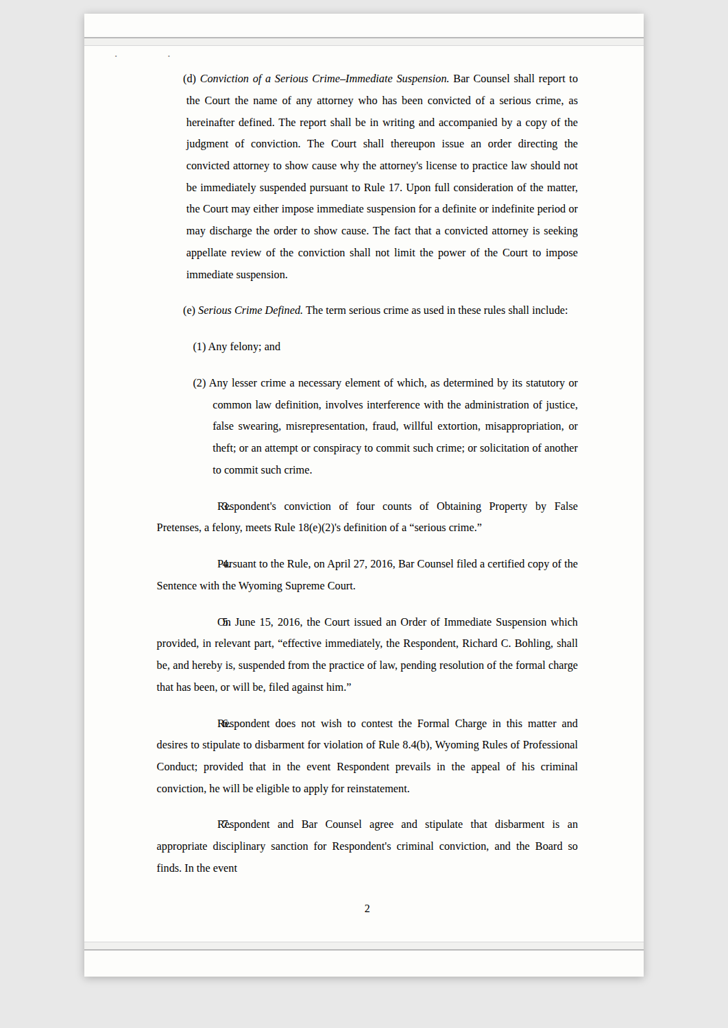· ·
(d) Conviction of a Serious Crime–Immediate Suspension. Bar Counsel shall report to the Court the name of any attorney who has been convicted of a serious crime, as hereinafter defined. The report shall be in writing and accompanied by a copy of the judgment of conviction. The Court shall thereupon issue an order directing the convicted attorney to show cause why the attorney's license to practice law should not be immediately suspended pursuant to Rule 17. Upon full consideration of the matter, the Court may either impose immediate suspension for a definite or indefinite period or may discharge the order to show cause. The fact that a convicted attorney is seeking appellate review of the conviction shall not limit the power of the Court to impose immediate suspension.
(e) Serious Crime Defined. The term serious crime as used in these rules shall include:
(1) Any felony; and
(2) Any lesser crime a necessary element of which, as determined by its statutory or common law definition, involves interference with the administration of justice, false swearing, misrepresentation, fraud, willful extortion, misappropriation, or theft; or an attempt or conspiracy to commit such crime; or solicitation of another to commit such crime.
3. Respondent's conviction of four counts of Obtaining Property by False Pretenses, a felony, meets Rule 18(e)(2)'s definition of a “serious crime.”
4. Pursuant to the Rule, on April 27, 2016, Bar Counsel filed a certified copy of the Sentence with the Wyoming Supreme Court.
5. On June 15, 2016, the Court issued an Order of Immediate Suspension which provided, in relevant part, “effective immediately, the Respondent, Richard C. Bohling, shall be, and hereby is, suspended from the practice of law, pending resolution of the formal charge that has been, or will be, filed against him.”
6. Respondent does not wish to contest the Formal Charge in this matter and desires to stipulate to disbarment for violation of Rule 8.4(b), Wyoming Rules of Professional Conduct; provided that in the event Respondent prevails in the appeal of his criminal conviction, he will be eligible to apply for reinstatement.
7. Respondent and Bar Counsel agree and stipulate that disbarment is an appropriate disciplinary sanction for Respondent's criminal conviction, and the Board so finds. In the event
2